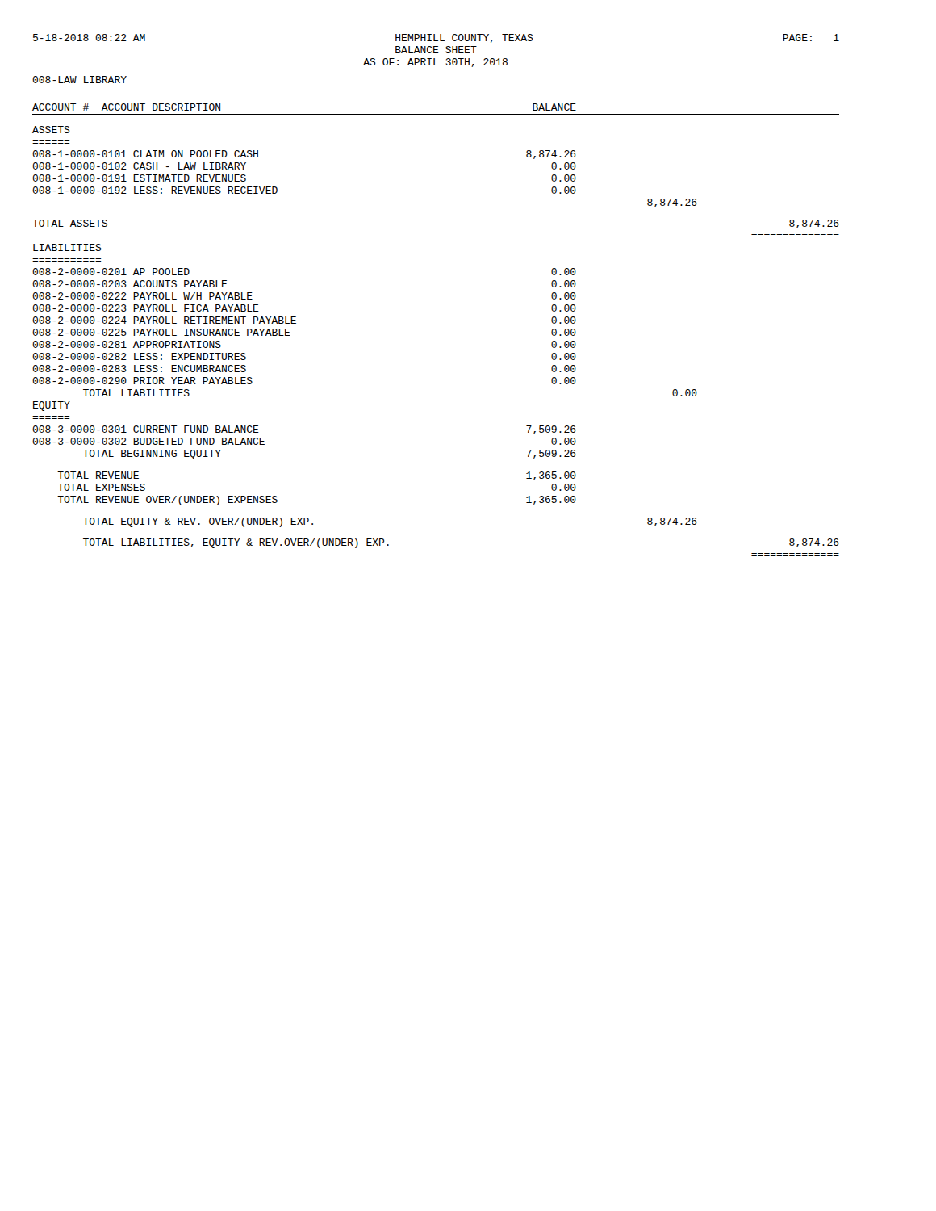5-18-2018 08:22 AM HEMPHILL COUNTY, TEXAS PAGE: 1
BALANCE SHEET
AS OF: APRIL 30TH, 2018
008-LAW LIBRARY
| ACCOUNT # ACCOUNT DESCRIPTION | BALANCE | | |
| ASSETS | | | |
| ====== | | | |
| 008-1-0000-0101 CLAIM ON POOLED CASH | 8,874.26 | | |
| 008-1-0000-0102 CASH - LAW LIBRARY | 0.00 | | |
| 008-1-0000-0191 ESTIMATED REVENUES | 0.00 | | |
| 008-1-0000-0192 LESS: REVENUES RECEIVED | 0.00 | | |
| | | 8,874.26 | |
| TOTAL ASSETS | | | 8,874.26 |
| | | | ============== |
| LIABILITIES | | | |
| =========== | | | |
| 008-2-0000-0201 AP POOLED | 0.00 | | |
| 008-2-0000-0203 ACOUNTS PAYABLE | 0.00 | | |
| 008-2-0000-0222 PAYROLL W/H PAYABLE | 0.00 | | |
| 008-2-0000-0223 PAYROLL FICA PAYABLE | 0.00 | | |
| 008-2-0000-0224 PAYROLL RETIREMENT PAYABLE | 0.00 | | |
| 008-2-0000-0225 PAYROLL INSURANCE PAYABLE | 0.00 | | |
| 008-2-0000-0281 APPROPRIATIONS | 0.00 | | |
| 008-2-0000-0282 LESS: EXPENDITURES | 0.00 | | |
| 008-2-0000-0283 LESS: ENCUMBRANCES | 0.00 | | |
| 008-2-0000-0290 PRIOR YEAR PAYABLES | 0.00 | | |
| TOTAL LIABILITIES | | 0.00 | |
| EQUITY | | | |
| ====== | | | |
| 008-3-0000-0301 CURRENT FUND BALANCE | 7,509.26 | | |
| 008-3-0000-0302 BUDGETED FUND BALANCE | 0.00 | | |
| TOTAL BEGINNING EQUITY | 7,509.26 | | |
| TOTAL REVENUE | 1,365.00 | | |
| TOTAL EXPENSES | 0.00 | | |
| TOTAL REVENUE OVER/(UNDER) EXPENSES | 1,365.00 | | |
| TOTAL EQUITY & REV. OVER/(UNDER) EXP. | | 8,874.26 | |
| TOTAL LIABILITIES, EQUITY & REV.OVER/(UNDER) EXP. | | | 8,874.26 |
| | | | ============== |